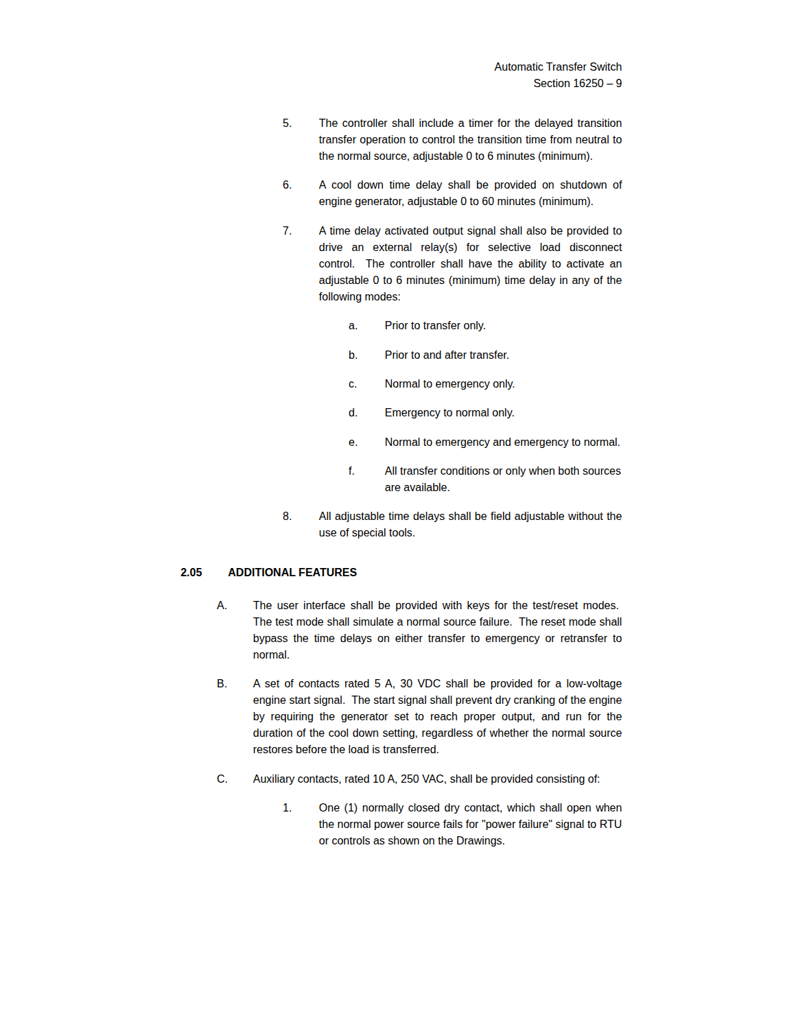Automatic Transfer Switch Section 16250 – 9
5.
The controller shall include a timer for the delayed transition transfer operation to control the transition time from neutral to the normal source, adjustable 0 to 6 minutes (minimum).
6.
A cool down time delay shall be provided on shutdown of engine generator, adjustable 0 to 60 minutes (minimum).
7.
A time delay activated output signal shall also be provided to drive an external relay(s) for selective load disconnect control. The controller shall have the ability to activate an adjustable 0 to 6 minutes (minimum) time delay in any of the following modes:
a.
Prior to transfer only.
b.
Prior to and after transfer.
c.
Normal to emergency only.
d.
Emergency to normal only.
e.
Normal to emergency and emergency to normal.
f.
All transfer conditions or only when both sources are available.
8.
All adjustable time delays shall be field adjustable without the use of special tools.
2.05
ADDITIONAL FEATURES
A.
The user interface shall be provided with keys for the test/reset modes. The test mode shall simulate a normal source failure. The reset mode shall bypass the time delays on either transfer to emergency or retransfer to normal.
B.
A set of contacts rated 5 A, 30 VDC shall be provided for a low-voltage engine start signal. The start signal shall prevent dry cranking of the engine by requiring the generator set to reach proper output, and run for the duration of the cool down setting, regardless of whether the normal source restores before the load is transferred.
C.
Auxiliary contacts, rated 10 A, 250 VAC, shall be provided consisting of:
1.
One (1) normally closed dry contact, which shall open when the normal power source fails for "power failure" signal to RTU or controls as shown on the Drawings.